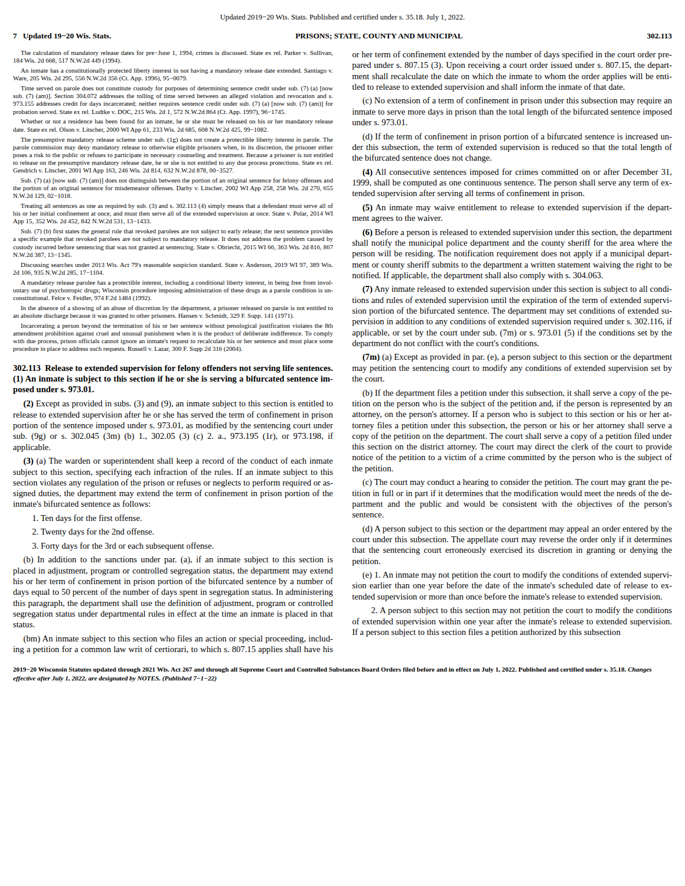Updated 2019−20 Wis. Stats. Published and certified under s. 35.18. July 1, 2022.
7 Updated 19−20 Wis. Stats.
PRISONS; STATE, COUNTY AND MUNICIPAL
302.113
The calculation of mandatory release dates for pre−June 1, 1994, crimes is discussed. State ex rel. Parker v. Sullivan, 184 Wis. 2d 668, 517 N.W.2d 449 (1994).
An inmate has a constitutionally protected liberty interest in not having a mandatory release date extended. Santiago v. Ware, 205 Wis. 2d 295, 556 N.W.2d 356 (Ct. App. 1996), 95−0079.
Time served on parole does not constitute custody for purposes of determining sentence credit under sub. (7) (a) [now sub. (7) (am)]. Section 304.072 addresses the tolling of time served between an alleged violation and revocation and s. 973.155 addresses credit for days incarcerated; neither requires sentence credit under sub. (7) (a) [now sub. (7) (am)] for probation served. State ex rel. Ludtke v. DOC, 215 Wis. 2d 1, 572 N.W.2d 864 (Ct. App. 1997), 96−1745.
Whether or not a residence has been found for an inmate, he or she must be released on his or her mandatory release date. State ex rel. Olson v. Litscher, 2000 WI App 61, 233 Wis. 2d 685, 608 N.W.2d 425, 99−1082.
The presumptive mandatory release scheme under sub. (1g) does not create a protectible liberty interest in parole. The parole commission may deny mandatory release to otherwise eligible prisoners when, in its discretion, the prisoner either poses a risk to the public or refuses to participate in necessary counseling and treatment. Because a prisoner is not entitled to release on the presumptive mandatory release date, he or she is not entitled to any due process protections. State ex rel. Gendrich v. Litscher, 2001 WI App 163, 246 Wis. 2d 814, 632 N.W.2d 878, 00−3527.
Sub. (7) (a) [now sub. (7) (am)] does not distinguish between the portion of an original sentence for felony offenses and the portion of an original sentence for misdemeanor offenses. Darby v. Litscher, 2002 WI App 258, 258 Wis. 2d 270, 655 N.W.2d 129, 02−1018.
Treating all sentences as one as required by sub. (3) and s. 302.113 (4) simply means that a defendant must serve all of his or her initial confinement at once, and must then serve all of the extended supervision at once. State v. Polar, 2014 WI App 15, 352 Wis. 2d 452, 842 N.W.2d 531, 13−1433.
Sub. (7) (b) first states the general rule that revoked parolees are not subject to early release; the next sentence provides a specific example that revoked parolees are not subject to mandatory release. It does not address the problem caused by custody incurred before sentencing that was not granted at sentencing. State v. Obriecht, 2015 WI 66, 363 Wis. 2d 816, 867 N.W.2d 387, 13−1345.
Discussing searches under 2013 Wis. Act 79's reasonable suspicion standard. State v. Anderson, 2019 WI 97, 389 Wis. 2d 106, 935 N.W.2d 285, 17−1104.
A mandatory release parolee has a protectible interest, including a conditional liberty interest, in being free from involuntary use of psychotropic drugs; Wisconsin procedure imposing administration of these drugs as a parole condition is unconstitutional. Felce v. Feidler, 974 F.2d 1484 (1992).
In the absence of a showing of an abuse of discretion by the department, a prisoner released on parole is not entitled to an absolute discharge because it was granted to other prisoners. Hansen v. Schmidt, 329 F. Supp. 141 (1971).
Incarcerating a person beyond the termination of his or her sentence without penological justification violates the 8th amendment prohibition against cruel and unusual punishment when it is the product of deliberate indifference. To comply with due process, prison officials cannot ignore an inmate's request to recalculate his or her sentence and must place some procedure in place to address such requests. Russell v. Lazar, 300 F. Supp 2d 316 (2004).
302.113 Release to extended supervision for felony offenders not serving life sentences. (1) An inmate is subject to this section if he or she is serving a bifurcated sentence imposed under s. 973.01.
(2) Except as provided in subs. (3) and (9), an inmate subject to this section is entitled to release to extended supervision after he or she has served the term of confinement in prison portion of the sentence imposed under s. 973.01, as modified by the sentencing court under sub. (9g) or s. 302.045 (3m) (b) 1., 302.05 (3) (c) 2. a., 973.195 (1r), or 973.198, if applicable.
(3) (a) The warden or superintendent shall keep a record of the conduct of each inmate subject to this section, specifying each infraction of the rules. If an inmate subject to this section violates any regulation of the prison or refuses or neglects to perform required or assigned duties, the department may extend the term of confinement in prison portion of the inmate's bifurcated sentence as follows:
1. Ten days for the first offense.
2. Twenty days for the 2nd offense.
3. Forty days for the 3rd or each subsequent offense.
(b) In addition to the sanctions under par. (a), if an inmate subject to this section is placed in adjustment, program or controlled segregation status, the department may extend his or her term of confinement in prison portion of the bifurcated sentence by a number of days equal to 50 percent of the number of days spent in segregation status. In administering this paragraph, the department shall use the definition of adjustment, program or controlled segregation status under departmental rules in effect at the time an inmate is placed in that status.
(bm) An inmate subject to this section who files an action or special proceeding, including a petition for a common law writ of certiorari, to which s. 807.15 applies shall have his or her term of confinement extended by the number of days specified in the court order prepared under s. 807.15 (3). Upon receiving a court order issued under s. 807.15, the department shall recalculate the date on which the inmate to whom the order applies will be entitled to release to extended supervision and shall inform the inmate of that date.
(c) No extension of a term of confinement in prison under this subsection may require an inmate to serve more days in prison than the total length of the bifurcated sentence imposed under s. 973.01.
(d) If the term of confinement in prison portion of a bifurcated sentence is increased under this subsection, the term of extended supervision is reduced so that the total length of the bifurcated sentence does not change.
(4) All consecutive sentences imposed for crimes committed on or after December 31, 1999, shall be computed as one continuous sentence. The person shall serve any term of extended supervision after serving all terms of confinement in prison.
(5) An inmate may waive entitlement to release to extended supervision if the department agrees to the waiver.
(6) Before a person is released to extended supervision under this section, the department shall notify the municipal police department and the county sheriff for the area where the person will be residing. The notification requirement does not apply if a municipal department or county sheriff submits to the department a written statement waiving the right to be notified. If applicable, the department shall also comply with s. 304.063.
(7) Any inmate released to extended supervision under this section is subject to all conditions and rules of extended supervision until the expiration of the term of extended supervision portion of the bifurcated sentence. The department may set conditions of extended supervision in addition to any conditions of extended supervision required under s. 302.116, if applicable, or set by the court under sub. (7m) or s. 973.01 (5) if the conditions set by the department do not conflict with the court's conditions.
(7m) (a) Except as provided in par. (e), a person subject to this section or the department may petition the sentencing court to modify any conditions of extended supervision set by the court.
(b) If the department files a petition under this subsection, it shall serve a copy of the petition on the person who is the subject of the petition and, if the person is represented by an attorney, on the person's attorney. If a person who is subject to this section or his or her attorney files a petition under this subsection, the person or his or her attorney shall serve a copy of the petition on the department. The court shall serve a copy of a petition filed under this section on the district attorney. The court may direct the clerk of the court to provide notice of the petition to a victim of a crime committed by the person who is the subject of the petition.
(c) The court may conduct a hearing to consider the petition. The court may grant the petition in full or in part if it determines that the modification would meet the needs of the department and the public and would be consistent with the objectives of the person's sentence.
(d) A person subject to this section or the department may appeal an order entered by the court under this subsection. The appellate court may reverse the order only if it determines that the sentencing court erroneously exercised its discretion in granting or denying the petition.
(e) 1. An inmate may not petition the court to modify the conditions of extended supervision earlier than one year before the date of the inmate's scheduled date of release to extended supervision or more than once before the inmate's release to extended supervision.
2. A person subject to this section may not petition the court to modify the conditions of extended supervision within one year after the inmate's release to extended supervision. If a person subject to this section files a petition authorized by this subsection
2019−20 Wisconsin Statutes updated through 2021 Wis. Act 267 and through all Supreme Court and Controlled Substances Board Orders filed before and in effect on July 1, 2022. Published and certified under s. 35.18. Changes effective after July 1, 2022, are designated by NOTES. (Published 7−1−22)